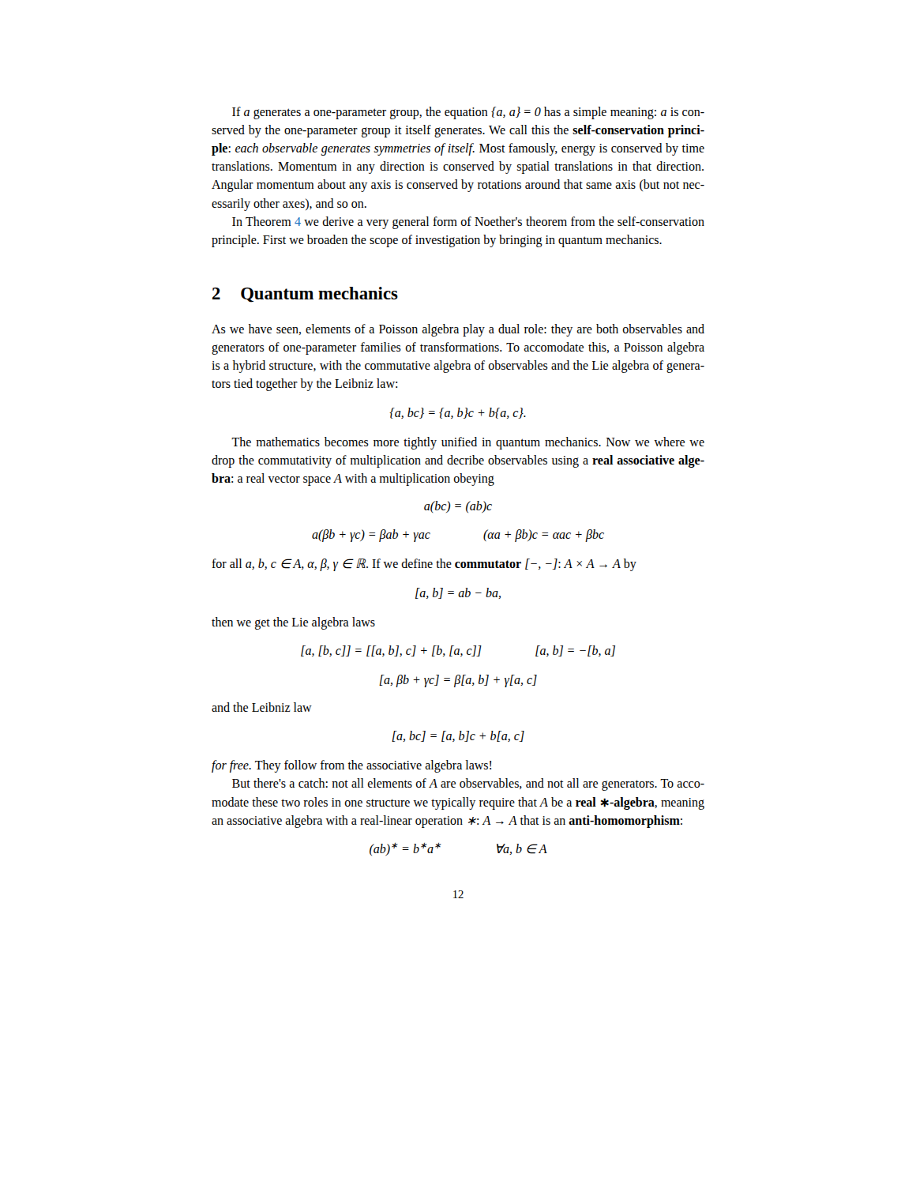If a generates a one-parameter group, the equation {a, a} = 0 has a simple meaning: a is conserved by the one-parameter group it itself generates. We call this the self-conservation principle: each observable generates symmetries of itself. Most famously, energy is conserved by time translations. Momentum in any direction is conserved by spatial translations in that direction. Angular momentum about any axis is conserved by rotations around that same axis (but not necessarily other axes), and so on.
In Theorem 4 we derive a very general form of Noether's theorem from the self-conservation principle. First we broaden the scope of investigation by bringing in quantum mechanics.
2 Quantum mechanics
As we have seen, elements of a Poisson algebra play a dual role: they are both observables and generators of one-parameter families of transformations. To accomodate this, a Poisson algebra is a hybrid structure, with the commutative algebra of observables and the Lie algebra of generators tied together by the Leibniz law:
{a, bc} = {a, b}c + b{a, c}.
The mathematics becomes more tightly unified in quantum mechanics. Now we where we drop the commutativity of multiplication and decribe observables using a real associative algebra: a real vector space A with a multiplication obeying
a(bc) = (ab)c
a(βb + γc) = βab + γac (αa + βb)c = αac + βbc
for all a, b, c ∈ A, α, β, γ ∈ ℝ. If we define the commutator [−, −]: A × A → A by
[a, b] = ab − ba,
then we get the Lie algebra laws
[a, [b, c]] = [[a, b], c] + [b, [a, c]] [a, b] = −[b, a]
[a, βb + γc] = β[a, b] + γ[a, c]
and the Leibniz law
[a, bc] = [a, b]c + b[a, c]
for free. They follow from the associative algebra laws!
But there's a catch: not all elements of A are observables, and not all are generators. To accomodate these two roles in one structure we typically require that A be a real ∗-algebra, meaning an associative algebra with a real-linear operation ∗: A → A that is an anti-homomorphism:
(ab)∗ = b∗a∗ ∀a, b ∈ A
12